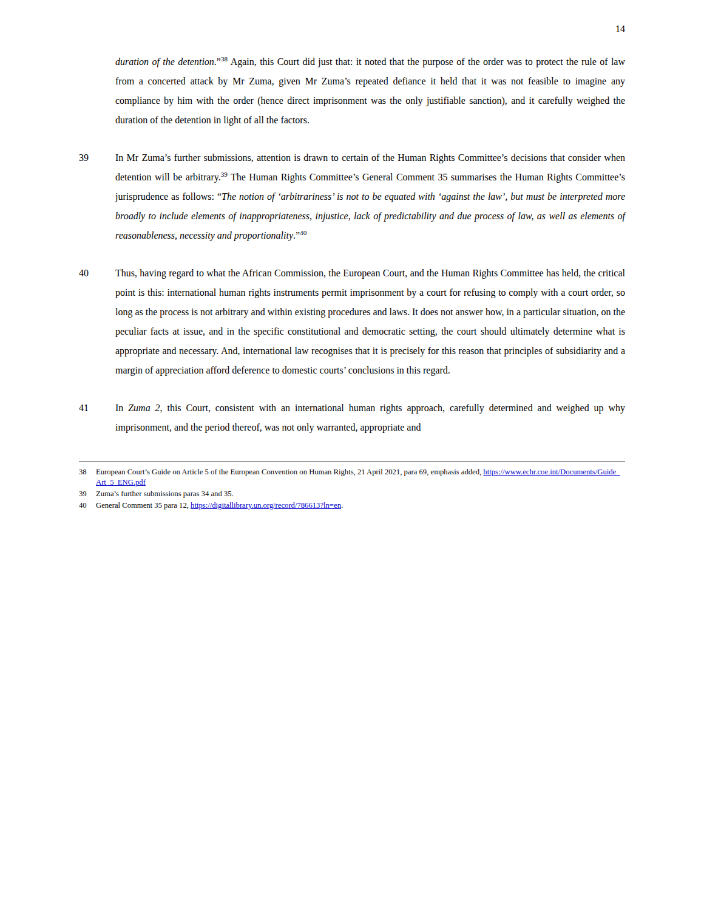14
duration of the detention.”38 Again, this Court did just that: it noted that the purpose of the order was to protect the rule of law from a concerted attack by Mr Zuma, given Mr Zuma’s repeated defiance it held that it was not feasible to imagine any compliance by him with the order (hence direct imprisonment was the only justifiable sanction), and it carefully weighed the duration of the detention in light of all the factors.
39
In Mr Zuma’s further submissions, attention is drawn to certain of the Human Rights Committee’s decisions that consider when detention will be arbitrary.39 The Human Rights Committee’s General Comment 35 summarises the Human Rights Committee’s jurisprudence as follows: “The notion of ‘arbitrariness’ is not to be equated with ‘against the law’, but must be interpreted more broadly to include elements of inappropriateness, injustice, lack of predictability and due process of law, as well as elements of reasonableness, necessity and proportionality.”40
40
Thus, having regard to what the African Commission, the European Court, and the Human Rights Committee has held, the critical point is this: international human rights instruments permit imprisonment by a court for refusing to comply with a court order, so long as the process is not arbitrary and within existing procedures and laws. It does not answer how, in a particular situation, on the peculiar facts at issue, and in the specific constitutional and democratic setting, the court should ultimately determine what is appropriate and necessary. And, international law recognises that it is precisely for this reason that principles of subsidiarity and a margin of appreciation afford deference to domestic courts’ conclusions in this regard.
41
In Zuma 2, this Court, consistent with an international human rights approach, carefully determined and weighed up why imprisonment, and the period thereof, was not only warranted, appropriate and
38
European Court’s Guide on Article 5 of the European Convention on Human Rights, 21 April 2021, para 69, emphasis added, https://www.echr.coe.int/Documents/Guide_Art_5_ENG.pdf
39
Zuma’s further submissions paras 34 and 35.
40
General Comment 35 para 12, https://digitallibrary.un.org/record/786613?ln=en.